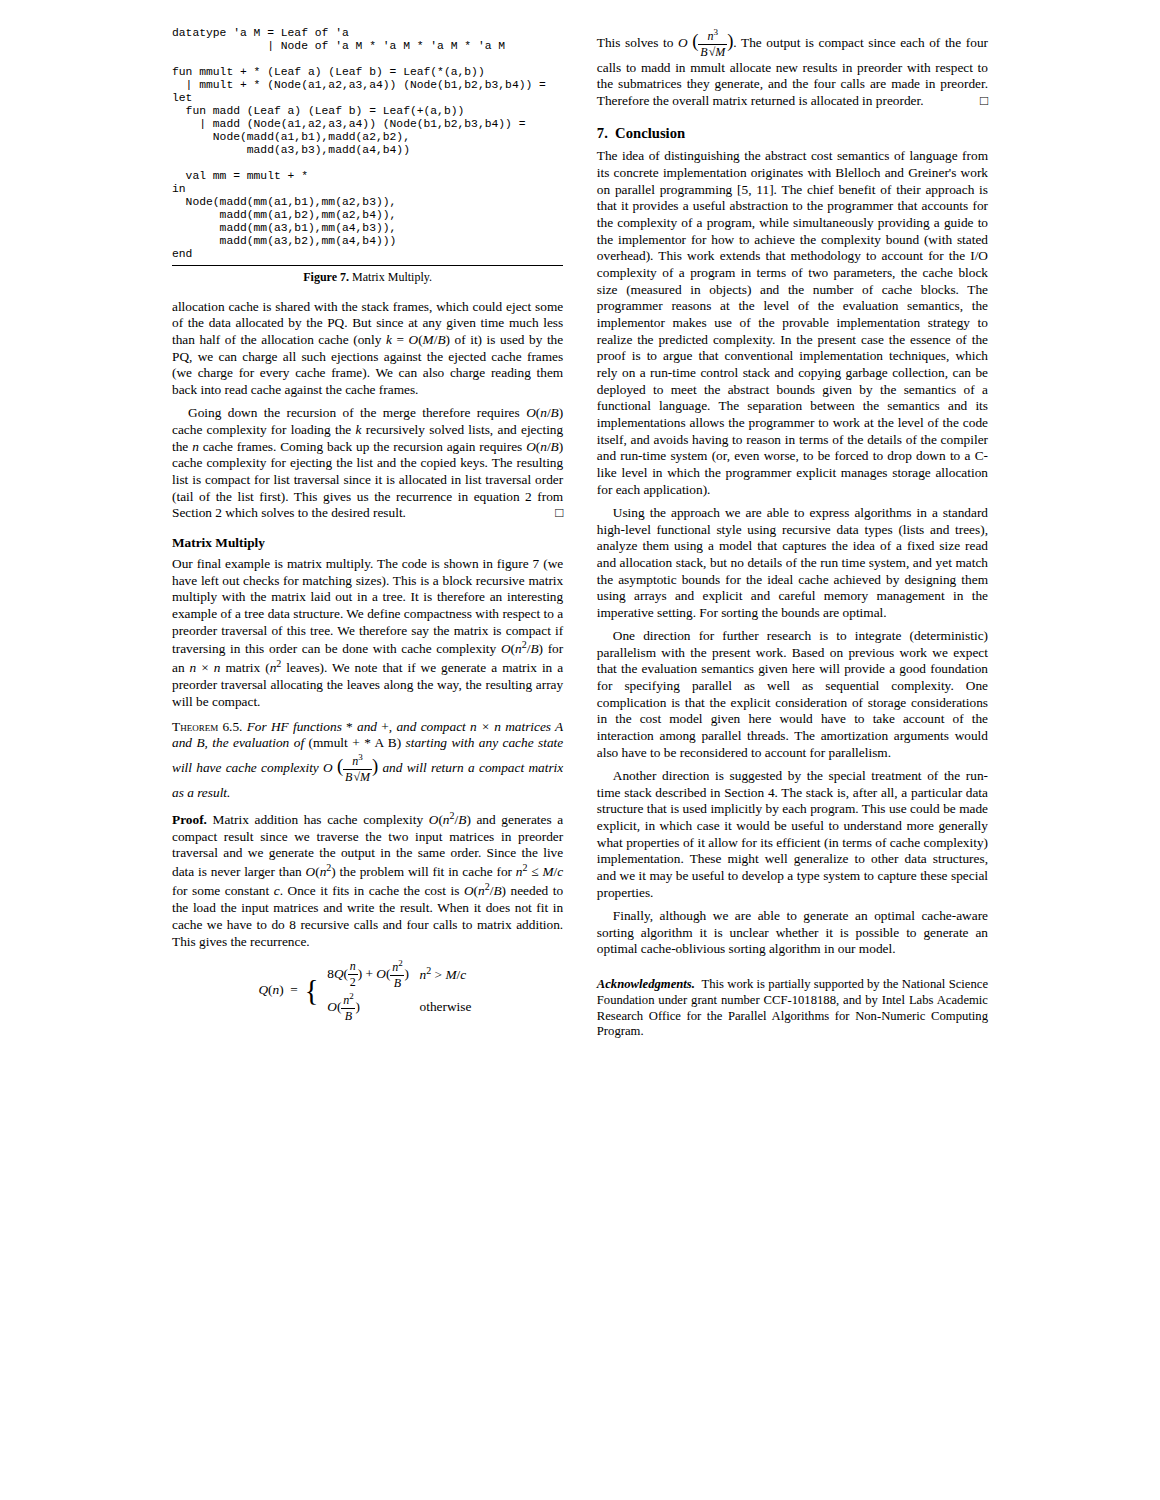datatype 'a M = Leaf of 'a
              | Node of 'a M * 'a M * 'a M * 'a M

fun mmult + * (Leaf a) (Leaf b) = Leaf(*(a,b))
  | mmult + * (Node(a1,a2,a3,a4)) (Node(b1,b2,b3,b4)) =
let
  fun madd (Leaf a) (Leaf b) = Leaf(+(a,b))
    | madd (Node(a1,a2,a3,a4)) (Node(b1,b2,b3,b4)) =
      Node(madd(a1,b1),madd(a2,b2),
           madd(a3,b3),madd(a4,b4))

  val mm = mmult + *
in
  Node(madd(mm(a1,b1),mm(a2,b3)),
       madd(mm(a1,b2),mm(a2,b4)),
       madd(mm(a3,b1),mm(a4,b3)),
       madd(mm(a3,b2),mm(a4,b4)))
end
Figure 7. Matrix Multiply.
allocation cache is shared with the stack frames, which could eject some of the data allocated by the PQ. But since at any given time much less than half of the allocation cache (only k = O(M/B) of it) is used by the PQ, we can charge all such ejections against the ejected cache frames (we charge for every cache frame). We can also charge reading them back into read cache against the cache frames.
Going down the recursion of the merge therefore requires O(n/B) cache complexity for loading the k recursively solved lists, and ejecting the n cache frames. Coming back up the recursion again requires O(n/B) cache complexity for ejecting the list and the copied keys. The resulting list is compact for list traversal since it is allocated in list traversal order (tail of the list first). This gives us the recurrence in equation 2 from Section 2 which solves to the desired result. □
Matrix Multiply
Our final example is matrix multiply. The code is shown in figure 7 (we have left out checks for matching sizes). This is a block recursive matrix multiply with the matrix laid out in a tree. It is therefore an interesting example of a tree data structure. We define compactness with respect to a preorder traversal of this tree. We therefore say the matrix is compact if traversing in this order can be done with cache complexity O(n2/B) for an n × n matrix (n2 leaves). We note that if we generate a matrix in a preorder traversal allocating the leaves along the way, the resulting array will be compact.
Theorem 6.5. For HF functions * and +, and compact n × n matrices A and B, the evaluation of (mmult + * A B) starting with any cache state will have cache complexity O (n3 B√M) and will return a compact matrix as a result.
Proof. Matrix addition has cache complexity O(n2/B) and generates a compact result since we traverse the two input matrices in preorder traversal and we generate the output in the same order. Since the live data is never larger than O(n2) the problem will fit in cache for n2 ≤ M/c for some constant c. Once it fits in cache the cost is O(n2/B) needed to the load the input matrices and write the result. When it does not fit in cache we have to do 8 recursive calls and four calls to matrix addition. This gives the recurrence.
Q(n) = {
| 8 Q ( n 2 ) + O ( n 2 B ) | n 2 > M / c |
| O ( n 2 B ) | otherwise |
This solves to O (n3 B√M). The output is compact since each of the four calls to madd in mmult allocate new results in preorder with respect to the submatrices they generate, and the four calls are made in preorder. Therefore the overall matrix returned is allocated in preorder. □
7. Conclusion
The idea of distinguishing the abstract cost semantics of language from its concrete implementation originates with Blelloch and Greiner's work on parallel programming [5, 11]. The chief benefit of their approach is that it provides a useful abstraction to the programmer that accounts for the complexity of a program, while simultaneously providing a guide to the implementor for how to achieve the complexity bound (with stated overhead). This work extends that methodology to account for the I/O complexity of a program in terms of two parameters, the cache block size (measured in objects) and the number of cache blocks. The programmer reasons at the level of the evaluation semantics, the implementor makes use of the provable implementation strategy to realize the predicted complexity. In the present case the essence of the proof is to argue that conventional implementation techniques, which rely on a run-time control stack and copying garbage collection, can be deployed to meet the abstract bounds given by the semantics of a functional language. The separation between the semantics and its implementations allows the programmer to work at the level of the code itself, and avoids having to reason in terms of the details of the compiler and run-time system (or, even worse, to be forced to drop down to a C-like level in which the programmer explicit manages storage allocation for each application).
Using the approach we are able to express algorithms in a standard high-level functional style using recursive data types (lists and trees), analyze them using a model that captures the idea of a fixed size read and allocation stack, but no details of the run time system, and yet match the asymptotic bounds for the ideal cache achieved by designing them using arrays and explicit and careful memory management in the imperative setting. For sorting the bounds are optimal.
One direction for further research is to integrate (deterministic) parallelism with the present work. Based on previous work we expect that the evaluation semantics given here will provide a good foundation for specifying parallel as well as sequential complexity. One complication is that the explicit consideration of storage considerations in the cost model given here would have to take account of the interaction among parallel threads. The amortization arguments would also have to be reconsidered to account for parallelism.
Another direction is suggested by the special treatment of the run-time stack described in Section 4. The stack is, after all, a particular data structure that is used implicitly by each program. This use could be made explicit, in which case it would be useful to understand more generally what properties of it allow for its efficient (in terms of cache complexity) implementation. These might well generalize to other data structures, and we it may be useful to develop a type system to capture these special properties.
Finally, although we are able to generate an optimal cache-aware sorting algorithm it is unclear whether it is possible to generate an optimal cache-oblivious sorting algorithm in our model.
Acknowledgments. This work is partially supported by the National Science Foundation under grant number CCF-1018188, and by Intel Labs Academic Research Office for the Parallel Algorithms for Non-Numeric Computing Program.